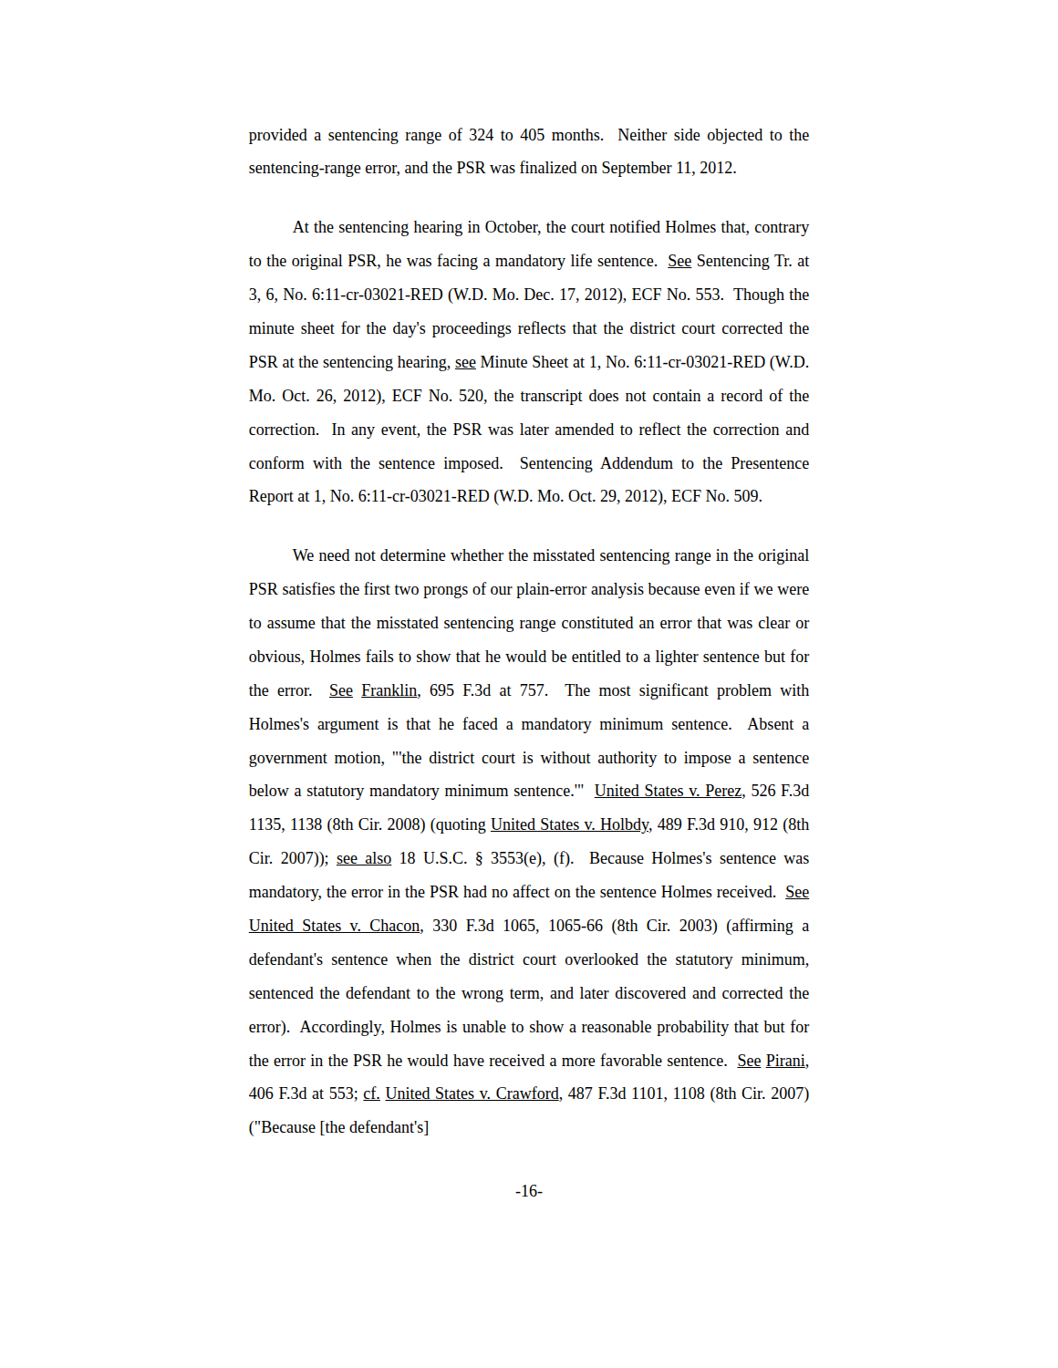provided a sentencing range of 324 to 405 months. Neither side objected to the sentencing-range error, and the PSR was finalized on September 11, 2012.
At the sentencing hearing in October, the court notified Holmes that, contrary to the original PSR, he was facing a mandatory life sentence. See Sentencing Tr. at 3, 6, No. 6:11-cr-03021-RED (W.D. Mo. Dec. 17, 2012), ECF No. 553. Though the minute sheet for the day's proceedings reflects that the district court corrected the PSR at the sentencing hearing, see Minute Sheet at 1, No. 6:11-cr-03021-RED (W.D. Mo. Oct. 26, 2012), ECF No. 520, the transcript does not contain a record of the correction. In any event, the PSR was later amended to reflect the correction and conform with the sentence imposed. Sentencing Addendum to the Presentence Report at 1, No. 6:11-cr-03021-RED (W.D. Mo. Oct. 29, 2012), ECF No. 509.
We need not determine whether the misstated sentencing range in the original PSR satisfies the first two prongs of our plain-error analysis because even if we were to assume that the misstated sentencing range constituted an error that was clear or obvious, Holmes fails to show that he would be entitled to a lighter sentence but for the error. See Franklin, 695 F.3d at 757. The most significant problem with Holmes's argument is that he faced a mandatory minimum sentence. Absent a government motion, "'the district court is without authority to impose a sentence below a statutory mandatory minimum sentence.'" United States v. Perez, 526 F.3d 1135, 1138 (8th Cir. 2008) (quoting United States v. Holbdy, 489 F.3d 910, 912 (8th Cir. 2007)); see also 18 U.S.C. § 3553(e), (f). Because Holmes's sentence was mandatory, the error in the PSR had no affect on the sentence Holmes received. See United States v. Chacon, 330 F.3d 1065, 1065-66 (8th Cir. 2003) (affirming a defendant's sentence when the district court overlooked the statutory minimum, sentenced the defendant to the wrong term, and later discovered and corrected the error). Accordingly, Holmes is unable to show a reasonable probability that but for the error in the PSR he would have received a more favorable sentence. See Pirani, 406 F.3d at 553; cf. United States v. Crawford, 487 F.3d 1101, 1108 (8th Cir. 2007) ("Because [the defendant's]
-16-